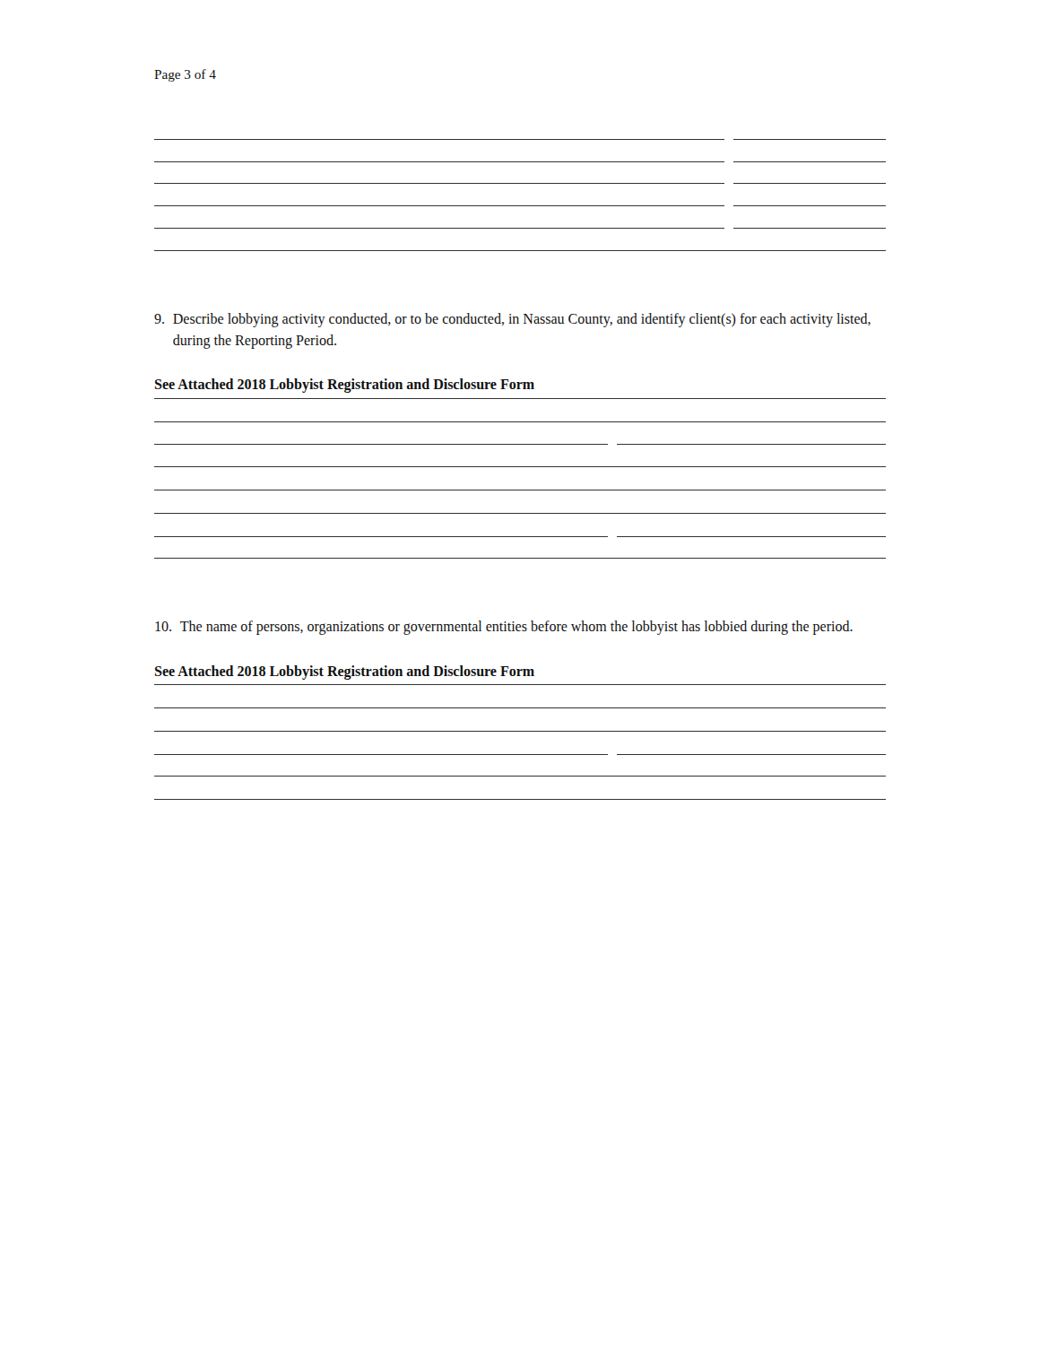Page 3 of 4
9. Describe lobbying activity conducted, or to be conducted, in Nassau County, and identify client(s) for each activity listed, during the Reporting Period.
See Attached 2018 Lobbyist Registration and Disclosure Form
10. The name of persons, organizations or governmental entities before whom the lobbyist has lobbied during the period.
See Attached 2018 Lobbyist Registration and Disclosure Form